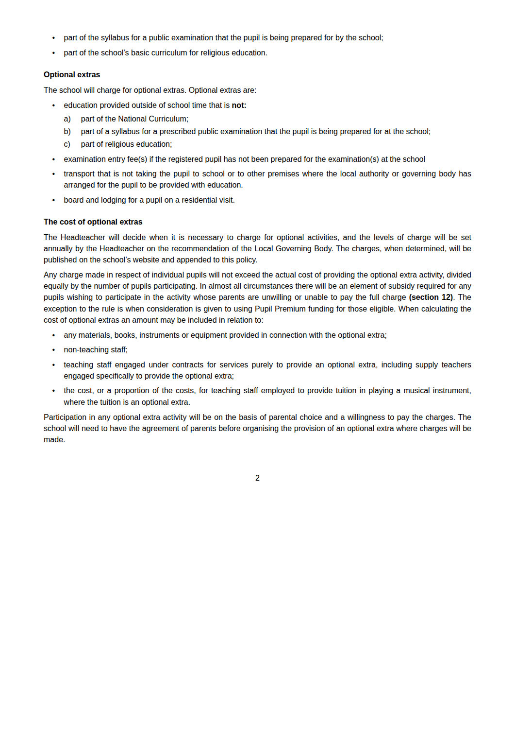part of the syllabus for a public examination that the pupil is being prepared for by the school;
part of the school’s basic curriculum for religious education.
Optional extras
The school will charge for optional extras. Optional extras are:
education provided outside of school time that is not:
part of the National Curriculum;
part of a syllabus for a prescribed public examination that the pupil is being prepared for at the school;
part of religious education;
examination entry fee(s) if the registered pupil has not been prepared for the examination(s) at the school
transport that is not taking the pupil to school or to other premises where the local authority or governing body has arranged for the pupil to be provided with education.
board and lodging for a pupil on a residential visit.
The cost of optional extras
The Headteacher will decide when it is necessary to charge for optional activities, and the levels of charge will be set annually by the Headteacher on the recommendation of the Local Governing Body. The charges, when determined, will be published on the school’s website and appended to this policy.
Any charge made in respect of individual pupils will not exceed the actual cost of providing the optional extra activity, divided equally by the number of pupils participating. In almost all circumstances there will be an element of subsidy required for any pupils wishing to participate in the activity whose parents are unwilling or unable to pay the full charge (section 12). The exception to the rule is when consideration is given to using Pupil Premium funding for those eligible. When calculating the cost of optional extras an amount may be included in relation to:
any materials, books, instruments or equipment provided in connection with the optional extra;
non-teaching staff;
teaching staff engaged under contracts for services purely to provide an optional extra, including supply teachers engaged specifically to provide the optional extra;
the cost, or a proportion of the costs, for teaching staff employed to provide tuition in playing a musical instrument, where the tuition is an optional extra.
Participation in any optional extra activity will be on the basis of parental choice and a willingness to pay the charges. The school will need to have the agreement of parents before organising the provision of an optional extra where charges will be made.
2